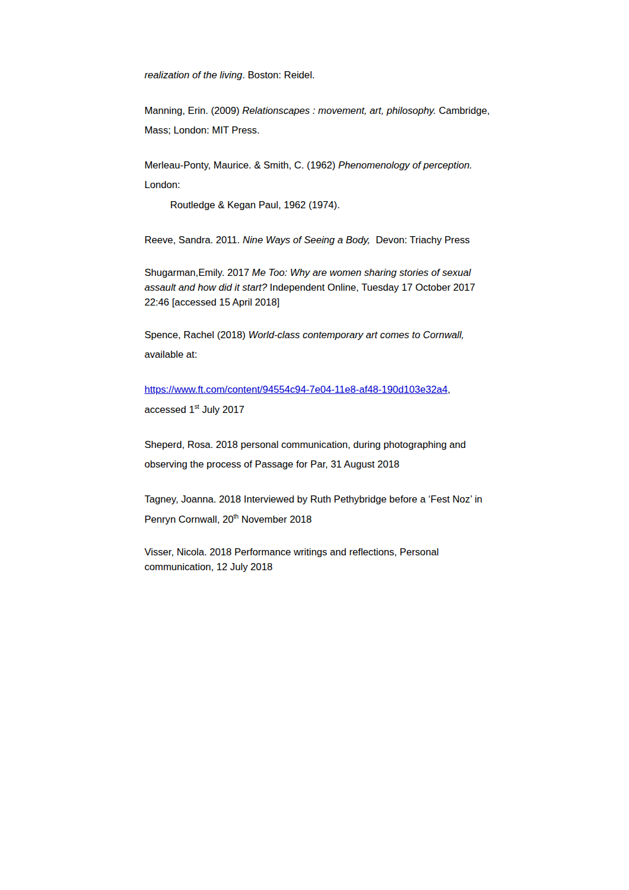realization of the living. Boston: Reidel.
Manning, Erin. (2009) Relationscapes : movement, art, philosophy. Cambridge, Mass; London: MIT Press.
Merleau-Ponty, Maurice. & Smith, C. (1962) Phenomenology of perception. London: Routledge & Kegan Paul, 1962 (1974).
Reeve, Sandra. 2011. Nine Ways of Seeing a Body, Devon: Triachy Press
Shugarman,Emily. 2017 Me Too: Why are women sharing stories of sexual assault and how did it start? Independent Online, Tuesday 17 October 2017 22:46 [accessed 15 April 2018]
Spence, Rachel (2018) World-class contemporary art comes to Cornwall, available at:
https://www.ft.com/content/94554c94-7e04-11e8-af48-190d103e32a4, accessed 1st July 2017
Sheperd, Rosa. 2018 personal communication, during photographing and observing the process of Passage for Par, 31 August 2018
Tagney, Joanna. 2018 Interviewed by Ruth Pethybridge before a ‘Fest Noz’ in Penryn Cornwall, 20th November 2018
Visser, Nicola. 2018 Performance writings and reflections, Personal communication, 12 July 2018